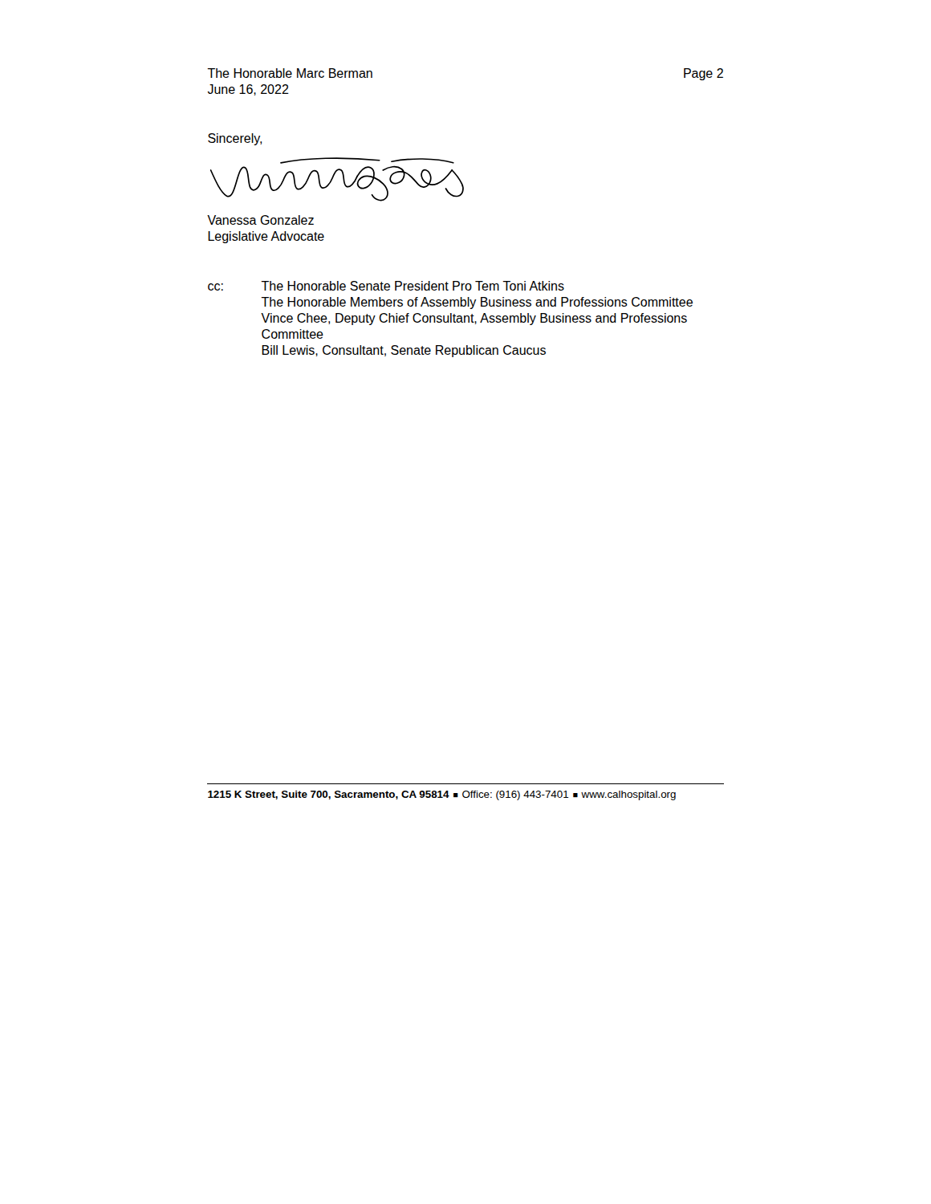The Honorable Marc Berman
June 16, 2022
Page 2
Sincerely,
Vanessa Gonzalez
Legislative Advocate
cc:
The Honorable Senate President Pro Tem Toni Atkins
The Honorable Members of Assembly Business and Professions Committee
Vince Chee, Deputy Chief Consultant, Assembly Business and Professions Committee
Bill Lewis, Consultant, Senate Republican Caucus
1215 K Street, Suite 700, Sacramento, CA 95814■Office: (916) 443-7401■www.calhospital.org